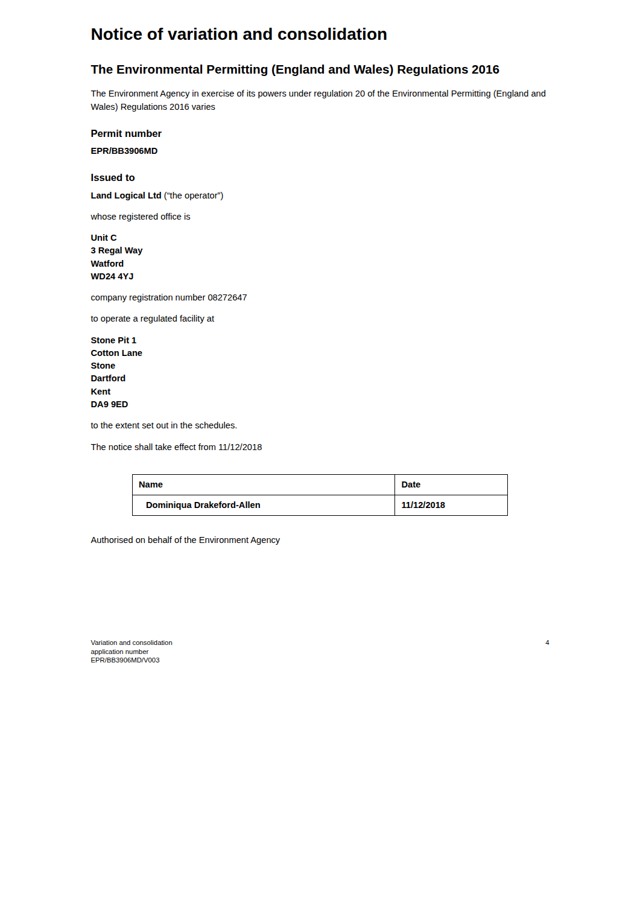Notice of variation and consolidation
The Environmental Permitting (England and Wales) Regulations 2016
The Environment Agency in exercise of its powers under regulation 20 of the Environmental Permitting (England and Wales) Regulations 2016 varies
Permit number
EPR/BB3906MD
Issued to
Land Logical Ltd (“the operator”)
whose registered office is
Unit C
3 Regal Way
Watford
WD24 4YJ
company registration number 08272647
to operate a regulated facility at
Stone Pit 1
Cotton Lane
Stone
Dartford
Kent
DA9 9ED
to the extent set out in the schedules.
The notice shall take effect from 11/12/2018
| Name | Date |
| --- | --- |
| Dominiqua Drakeford-Allen | 11/12/2018 |
Authorised on behalf of the Environment Agency
Variation and consolidation
application number
EPR/BB3906MD/V003
4